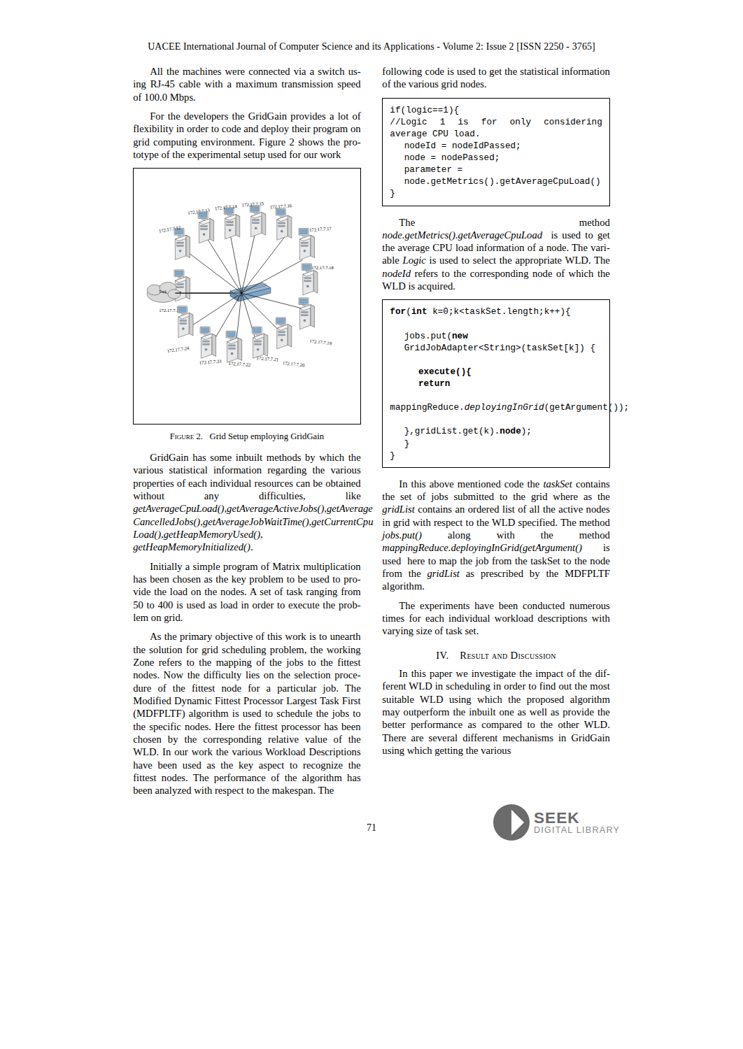UACEE International Journal of Computer Science and its Applications - Volume 2: Issue 2 [ISSN 2250 - 3765]
All the machines were connected via a switch using RJ-45 cable with a maximum transmission speed of 100.0 Mbps.
For the developers the GridGain provides a lot of flexibility in order to code and deploy their program on grid computing environment. Figure 2 shows the prototype of the experimental setup used for our work
172.17.7.13 172.17.7.14 172.17.7.15 172.17.7.16 172.17.7.12 172.17.7.17 172.17.7.18 172.17.7.11 Task 172.17.7.19 172.17.7.20 172.17.7.21 172.17.7.22 172.17.7.23 172.17.7.24
Figure 2. Grid Setup employing GridGain
GridGain has some inbuilt methods by which the various statistical information regarding the various properties of each individual resources can be obtained without any difficulties, like getAverageCpuLoad(),getAverageActiveJobs(),getAverage CancelledJobs(),getAverageJobWaitTime(),getCurrentCpu Load(),getHeapMemoryUsed(), getHeapMemoryInitialized().
Initially a simple program of Matrix multiplication has been chosen as the key problem to be used to provide the load on the nodes. A set of task ranging from 50 to 400 is used as load in order to execute the problem on grid.
As the primary objective of this work is to unearth the solution for grid scheduling problem, the working Zone refers to the mapping of the jobs to the fittest nodes. Now the difficulty lies on the selection procedure of the fittest node for a particular job. The Modified Dynamic Fittest Processor Largest Task First (MDFPLTF) algorithm is used to schedule the jobs to the specific nodes. Here the fittest processor has been chosen by the corresponding relative value of the WLD. In our work the various Workload Descriptions have been used as the key aspect to recognize the fittest nodes. The performance of the algorithm has been analyzed with respect to the makespan. The
following code is used to get the statistical information of the various grid nodes.
if(logic==1){
//Logic 1 is for only considering average CPU load.
nodeId = nodeIdPassed;
node = nodePassed;
parameter =
node.getMetrics().getAverageCpuLoad()
}
The method node.getMetrics().getAverageCpuLoad is used to get the average CPU load information of a node. The variable Logic is used to select the appropriate WLD. The nodeId refers to the corresponding node of which the WLD is acquired.
for(int k=0;k<taskSet.length;k++){
jobs.put(new
GridJobAdapter<String>(taskSet[k]) {
execute(){
return
mappingReduce.deployingInGrid(getArgument());
},gridList.get(k).node);
}
}
In this above mentioned code the taskSet contains the set of jobs submitted to the grid where as the gridList contains an ordered list of all the active nodes in grid with respect to the WLD specified. The method jobs.put() along with the method mappingReduce.deployingInGrid(getArgument() is used here to map the job from the taskSet to the node from the gridList as prescribed by the MDFPLTF algorithm.
The experiments have been conducted numerous times for each individual workload descriptions with varying size of task set.
IV. Result and Discussion
In this paper we investigate the impact of the different WLD in scheduling in order to find out the most suitable WLD using which the proposed algorithm may outperform the inbuilt one as well as provide the better performance as compared to the other WLD. There are several different mechanisms in GridGain using which getting the various
71
SEEK
DIGITAL LIBRARY